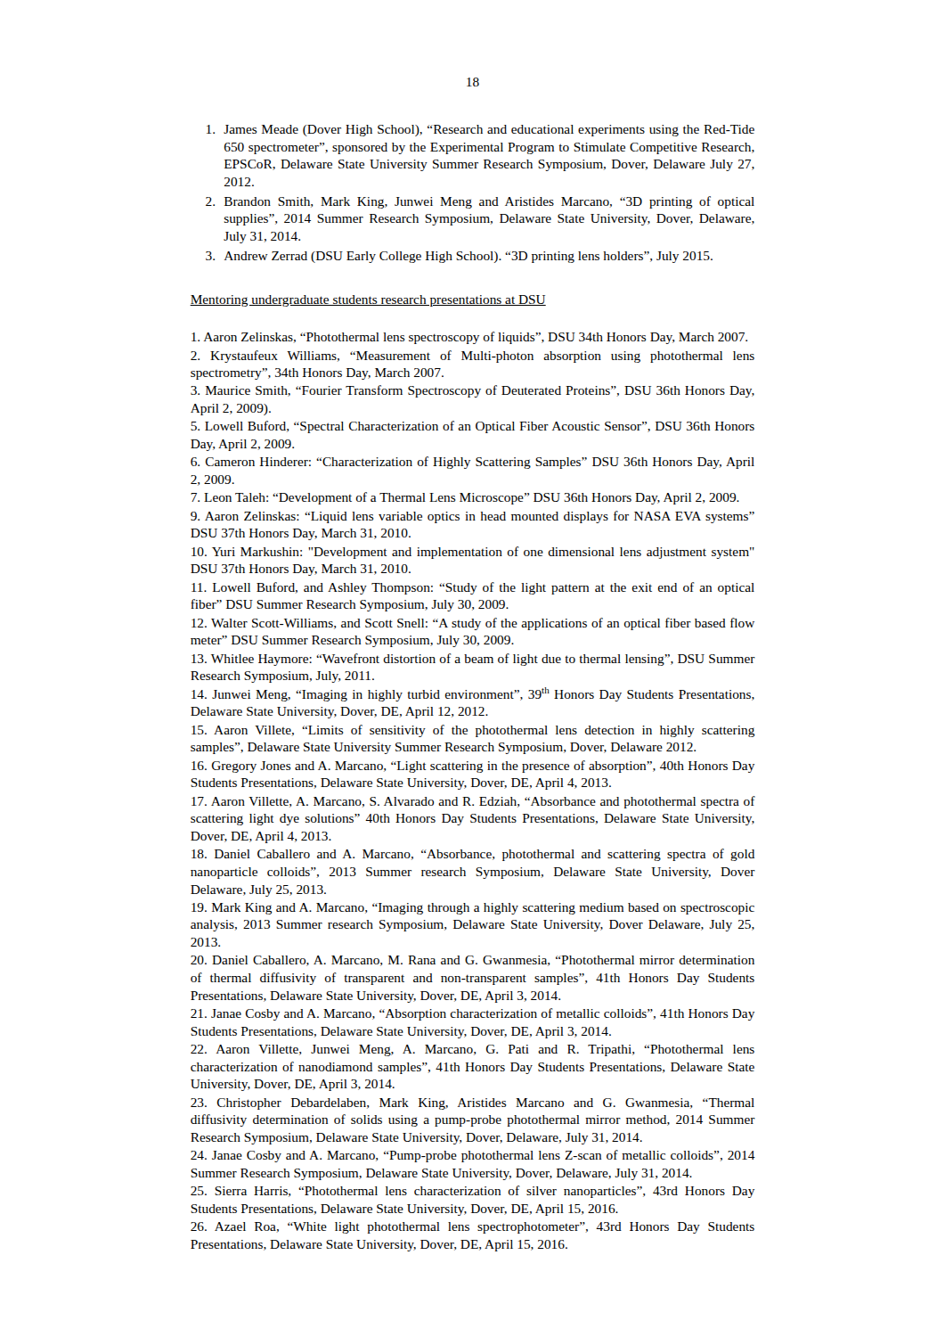18
James Meade (Dover High School), “Research and educational experiments using the Red-Tide 650 spectrometer”, sponsored by the Experimental Program to Stimulate Competitive Research, EPSCoR, Delaware State University Summer Research Symposium, Dover, Delaware July 27, 2012.
Brandon Smith, Mark King, Junwei Meng and Aristides Marcano, “3D printing of optical supplies”, 2014 Summer Research Symposium, Delaware State University, Dover, Delaware, July 31, 2014.
Andrew Zerrad (DSU Early College High School). “3D printing lens holders”, July 2015.
Mentoring undergraduate students research presentations at DSU
1. Aaron Zelinskas, “Photothermal lens spectroscopy of liquids”, DSU 34th Honors Day, March 2007.
2. Krystaufeux Williams, “Measurement of Multi-photon absorption using photothermal lens spectrometry”, 34th Honors Day, March 2007.
3. Maurice Smith, “Fourier Transform Spectroscopy of Deuterated Proteins”, DSU 36th Honors Day, April 2, 2009).
5. Lowell Buford, “Spectral Characterization of an Optical Fiber Acoustic Sensor”, DSU 36th Honors Day, April 2, 2009.
6. Cameron Hinderer: “Characterization of Highly Scattering Samples” DSU 36th Honors Day, April 2, 2009.
7. Leon Taleh: “Development of a Thermal Lens Microscope” DSU 36th Honors Day, April 2, 2009.
9. Aaron Zelinskas: “Liquid lens variable optics in head mounted displays for NASA EVA systems” DSU 37th Honors Day, March 31, 2010.
10. Yuri Markushin: "Development and implementation of one dimensional lens adjustment system" DSU 37th Honors Day, March 31, 2010.
11. Lowell Buford, and Ashley Thompson: “Study of the light pattern at the exit end of an optical fiber” DSU Summer Research Symposium, July 30, 2009.
12. Walter Scott-Williams, and Scott Snell: “A study of the applications of an optical fiber based flow meter” DSU Summer Research Symposium, July 30, 2009.
13. Whitlee Haymore: “Wavefront distortion of a beam of light due to thermal lensing”, DSU Summer Research Symposium, July, 2011.
14. Junwei Meng, “Imaging in highly turbid environment”, 39th Honors Day Students Presentations, Delaware State University, Dover, DE, April 12, 2012.
15. Aaron Villete, “Limits of sensitivity of the photothermal lens detection in highly scattering samples”, Delaware State University Summer Research Symposium, Dover, Delaware 2012.
16. Gregory Jones and A. Marcano, “Light scattering in the presence of absorption”, 40th Honors Day Students Presentations, Delaware State University, Dover, DE, April 4, 2013.
17. Aaron Villette, A. Marcano, S. Alvarado and R. Edziah, “Absorbance and photothermal spectra of scattering light dye solutions” 40th Honors Day Students Presentations, Delaware State University, Dover, DE, April 4, 2013.
18. Daniel Caballero and A. Marcano, “Absorbance, photothermal and scattering spectra of gold nanoparticle colloids”, 2013 Summer research Symposium, Delaware State University, Dover Delaware, July 25, 2013.
19. Mark King and A. Marcano, “Imaging through a highly scattering medium based on spectroscopic analysis, 2013 Summer research Symposium, Delaware State University, Dover Delaware, July 25, 2013.
20. Daniel Caballero, A. Marcano, M. Rana and G. Gwanmesia, “Photothermal mirror determination of thermal diffusivity of transparent and non-transparent samples”, 41th Honors Day Students Presentations, Delaware State University, Dover, DE, April 3, 2014.
21. Janae Cosby and A. Marcano, “Absorption characterization of metallic colloids”, 41th Honors Day Students Presentations, Delaware State University, Dover, DE, April 3, 2014.
22. Aaron Villette, Junwei Meng, A. Marcano, G. Pati and R. Tripathi, “Photothermal lens characterization of nanodiamond samples”, 41th Honors Day Students Presentations, Delaware State University, Dover, DE, April 3, 2014.
23. Christopher Debardelaben, Mark King, Aristides Marcano and G. Gwanmesia, “Thermal diffusivity determination of solids using a pump-probe photothermal mirror method, 2014 Summer Research Symposium, Delaware State University, Dover, Delaware, July 31, 2014.
24. Janae Cosby and A. Marcano, “Pump-probe photothermal lens Z-scan of metallic colloids”, 2014 Summer Research Symposium, Delaware State University, Dover, Delaware, July 31, 2014.
25. Sierra Harris, “Photothermal lens characterization of silver nanoparticles”, 43rd Honors Day Students Presentations, Delaware State University, Dover, DE, April 15, 2016.
26. Azael Roa, “White light photothermal lens spectrophotometer”, 43rd Honors Day Students Presentations, Delaware State University, Dover, DE, April 15, 2016.